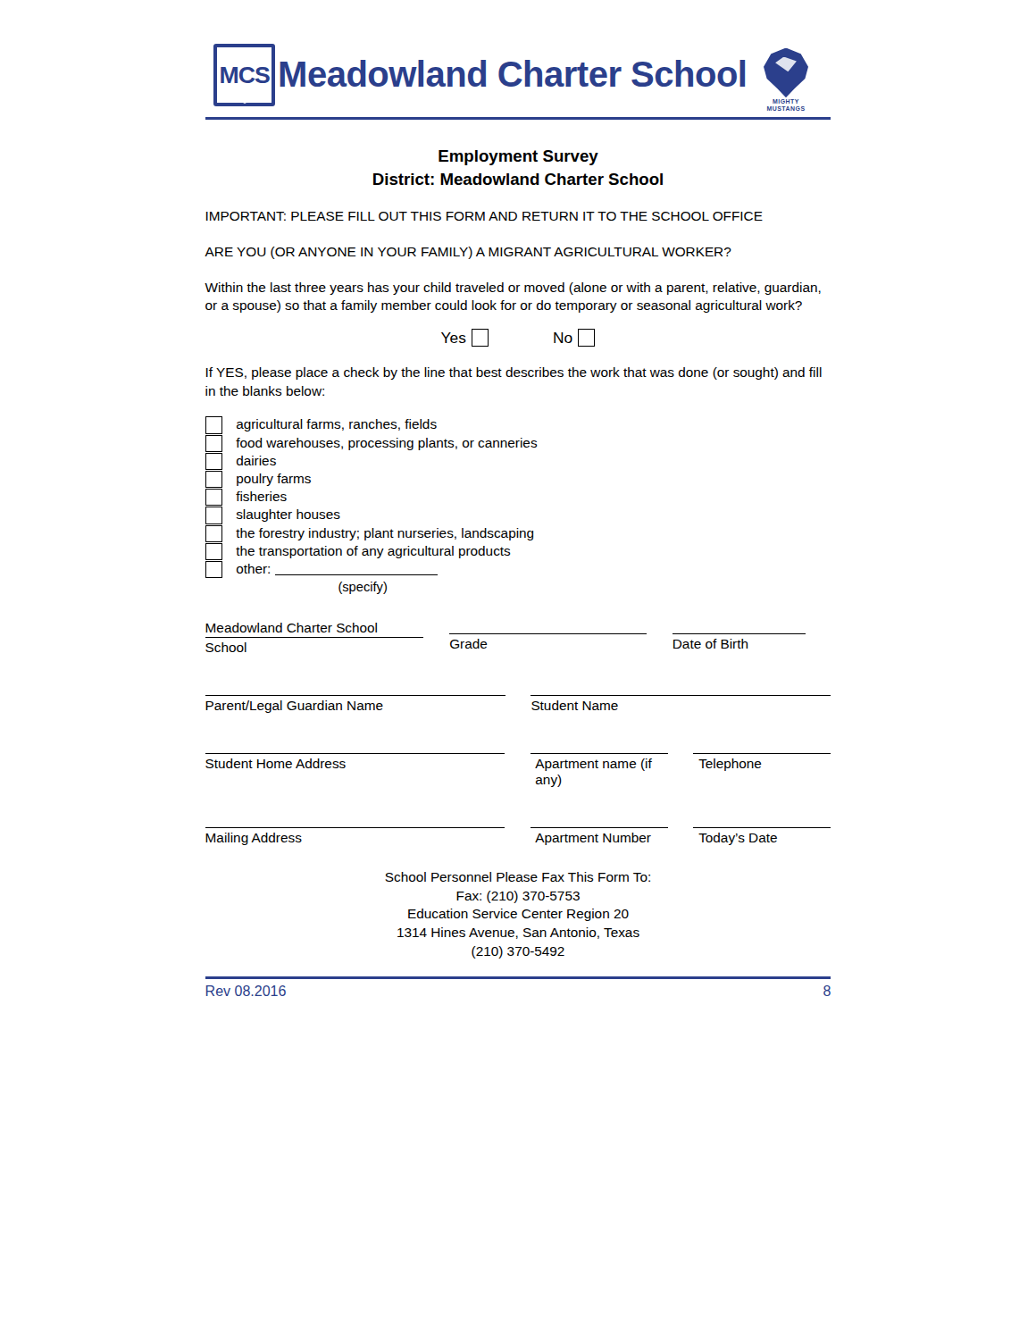MCS
Meadowland Charter School
MIGHTY
MUSTANGS
Employment Survey District: Meadowland Charter School
IMPORTANT: PLEASE FILL OUT THIS FORM AND RETURN IT TO THE SCHOOL OFFICE
ARE YOU (OR ANYONE IN YOUR FAMILY) A MIGRANT AGRICULTURAL WORKER?
Within the last three years has your child traveled or moved (alone or with a parent, relative, guardian, or a spouse) so that a family member could look for or do temporary or seasonal agricultural work?
Yes No
If YES, please place a check by the line that best describes the work that was done (or sought) and fill in the blanks below:
agricultural farms, ranches, fields
food warehouses, processing plants, or canneries
dairies
poulry farms
fisheries
slaughter houses
the forestry industry; plant nurseries, landscaping
the transportation of any agricultural products
other:
(specify)
Meadowland Charter School
School
Grade
Date of Birth
Parent/Legal Guardian Name
Student Name
Student Home Address
Apartment name (if any)
Telephone
Mailing Address
Apartment Number
Today’s Date
School Personnel Please Fax This Form To:
Fax: (210) 370-5753
Education Service Center Region 20
1314 Hines Avenue, San Antonio, Texas
(210) 370-5492
Rev 08.2016 8